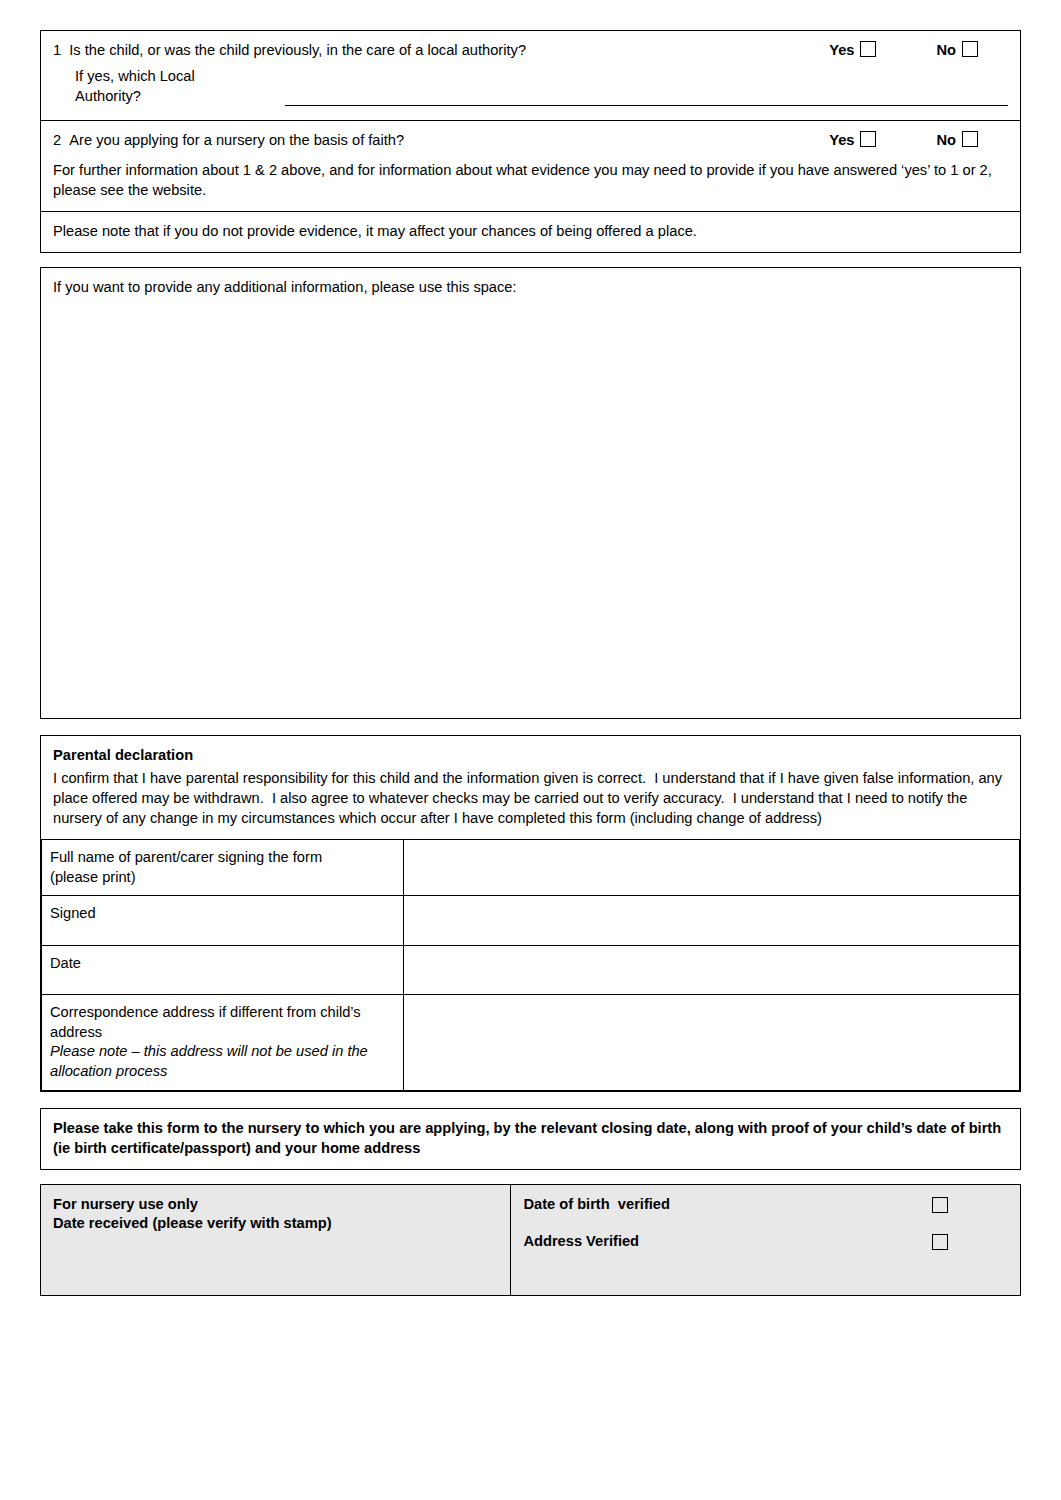1 Is the child, or was the child previously, in the care of a local authority?
Yes
No
If yes, which Local
Authority?
2 Are you applying for a nursery on the basis of faith?
Yes
No
For further information about 1 & 2 above, and for information about what evidence you may need to provide if you have answered ‘yes’ to 1 or 2, please see the website.
Please note that if you do not provide evidence, it may affect your chances of being offered a place.
If you want to provide any additional information, please use this space:
Parental declaration
I confirm that I have parental responsibility for this child and the information given is correct. I understand that if I have given false information, any place offered may be withdrawn. I also agree to whatever checks may be carried out to verify accuracy. I understand that I need to notify the nursery of any change in my circumstances which occur after I have completed this form (including change of address)
| Full name of parent/carer signing the form (please print) | |
| Signed | |
| Date | |
| Correspondence address if different from child’s address Please note – this address will not be used in the allocation process | |
Please take this form to the nursery to which you are applying, by the relevant closing date, along with proof of your child’s date of birth (ie birth certificate/passport) and your home address
| For nursery use only Date received (please verify with stamp) | Date of birth verified Address Verified |